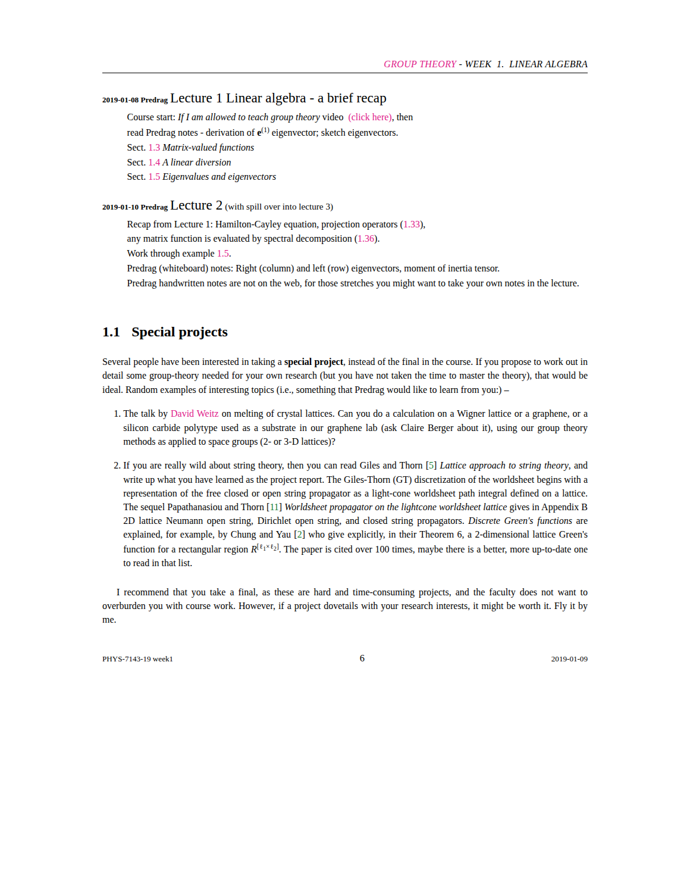GROUP THEORY - WEEK 1. LINEAR ALGEBRA
2019-01-08 Predrag Lecture 1 Linear algebra - a brief recap
Course start: If I am allowed to teach group theory video (click here), then
read Predrag notes - derivation of e(1) eigenvector; sketch eigenvectors.
Sect. 1.3 Matrix-valued functions
Sect. 1.4 A linear diversion
Sect. 1.5 Eigenvalues and eigenvectors
2019-01-10 Predrag Lecture 2 (with spill over into lecture 3)
Recap from Lecture 1: Hamilton-Cayley equation, projection operators (1.33),
any matrix function is evaluated by spectral decomposition (1.36).
Work through example 1.5.
Predrag (whiteboard) notes: Right (column) and left (row) eigenvectors, moment of inertia tensor.
Predrag handwritten notes are not on the web, for those stretches you might want to take your own notes in the lecture.
1.1 Special projects
Several people have been interested in taking a special project, instead of the final in the course. If you propose to work out in detail some group-theory needed for your own research (but you have not taken the time to master the theory), that would be ideal. Random examples of interesting topics (i.e., something that Predrag would like to learn from you:) –
The talk by David Weitz on melting of crystal lattices. Can you do a calculation on a Wigner lattice or a graphene, or a silicon carbide polytype used as a substrate in our graphene lab (ask Claire Berger about it), using our group theory methods as applied to space groups (2- or 3-D lattices)?
If you are really wild about string theory, then you can read Giles and Thorn [5] Lattice approach to string theory, and write up what you have learned as the project report. The Giles-Thorn (GT) discretization of the worldsheet begins with a representation of the free closed or open string propagator as a light-cone worldsheet path integral defined on a lattice. The sequel Papathanasiou and Thorn [11] Worldsheet propagator on the lightcone worldsheet lattice gives in Appendix B 2D lattice Neumann open string, Dirichlet open string, and closed string propagators. Discrete Green's functions are explained, for example, by Chung and Yau [2] who give explicitly, in their Theorem 6, a 2-dimensional lattice Green's function for a rectangular region R[ℓ1×ℓ2]. The paper is cited over 100 times, maybe there is a better, more up-to-date one to read in that list.
I recommend that you take a final, as these are hard and time-consuming projects, and the faculty does not want to overburden you with course work. However, if a project dovetails with your research interests, it might be worth it. Fly it by me.
PHYS-7143-19 week1 6 2019-01-09